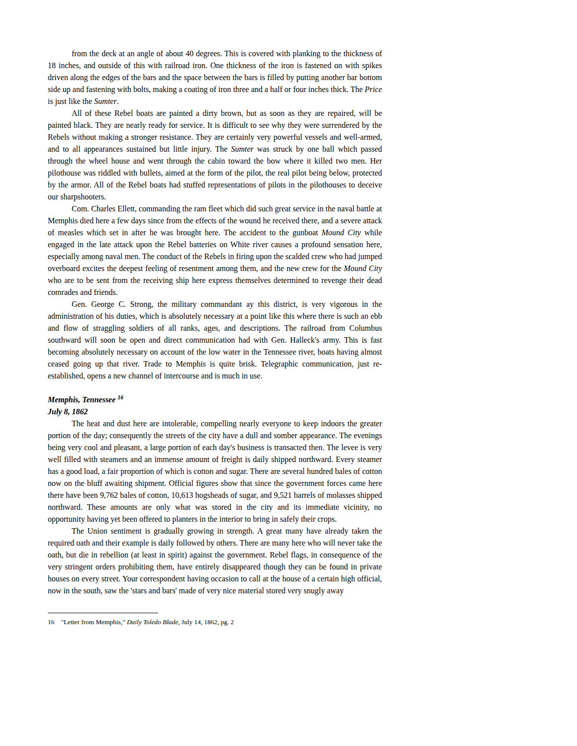from the deck at an angle of about 40 degrees. This is covered with planking to the thickness of 18 inches, and outside of this with railroad iron. One thickness of the iron is fastened on with spikes driven along the edges of the bars and the space between the bars is filled by putting another bar bottom side up and fastening with bolts, making a coating of iron three and a half or four inches thick. The Price is just like the Sumter.
All of these Rebel boats are painted a dirty brown, but as soon as they are repaired, will be painted black. They are nearly ready for service. It is difficult to see why they were surrendered by the Rebels without making a stronger resistance. They are certainly very powerful vessels and well-armed, and to all appearances sustained but little injury. The Sumter was struck by one ball which passed through the wheel house and went through the cabin toward the bow where it killed two men. Her pilothouse was riddled with bullets, aimed at the form of the pilot, the real pilot being below, protected by the armor. All of the Rebel boats had stuffed representations of pilots in the pilothouses to deceive our sharpshooters.
Com. Charles Ellett, commanding the ram fleet which did such great service in the naval battle at Memphis died here a few days since from the effects of the wound he received there, and a severe attack of measles which set in after he was brought here. The accident to the gunboat Mound City while engaged in the late attack upon the Rebel batteries on White river causes a profound sensation here, especially among naval men. The conduct of the Rebels in firing upon the scalded crew who had jumped overboard excites the deepest feeling of resentment among them, and the new crew for the Mound City who are to be sent from the receiving ship here express themselves determined to revenge their dead comrades and friends.
Gen. George C. Strong, the military commandant ay this district, is very vigorous in the administration of his duties, which is absolutely necessary at a point like this where there is such an ebb and flow of straggling soldiers of all ranks, ages, and descriptions. The railroad from Columbus southward will soon be open and direct communication had with Gen. Halleck's army. This is fast becoming absolutely necessary on account of the low water in the Tennessee river, boats having almost ceased going up that river. Trade to Memphis is quite brisk. Telegraphic communication, just re-established, opens a new channel of intercourse and is much in use.
Memphis, Tennessee 16
July 8, 1862
The heat and dust here are intolerable, compelling nearly everyone to keep indoors the greater portion of the day; consequently the streets of the city have a dull and somber appearance. The evenings being very cool and pleasant, a large portion of each day's business is transacted then. The levee is very well filled with steamers and an immense amount of freight is daily shipped northward. Every steamer has a good load, a fair proportion of which is cotton and sugar. There are several hundred bales of cotton now on the bluff awaiting shipment. Official figures show that since the government forces came here there have been 9,762 bales of cotton, 10,613 hogsheads of sugar, and 9,521 barrels of molasses shipped northward. These amounts are only what was stored in the city and its immediate vicinity, no opportunity having yet been offered to planters in the interior to bring in safely their crops.
The Union sentiment is gradually growing in strength. A great many have already taken the required oath and their example is daily followed by others. There are many here who will never take the oath, but die in rebellion (at least in spirit) against the government. Rebel flags, in consequence of the very stringent orders prohibiting them, have entirely disappeared though they can be found in private houses on every street. Your correspondent having occasion to call at the house of a certain high official, now in the south, saw the 'stars and bars' made of very nice material stored very snugly away
16 "Letter from Memphis," Daily Toledo Blade, July 14, 1862, pg. 2